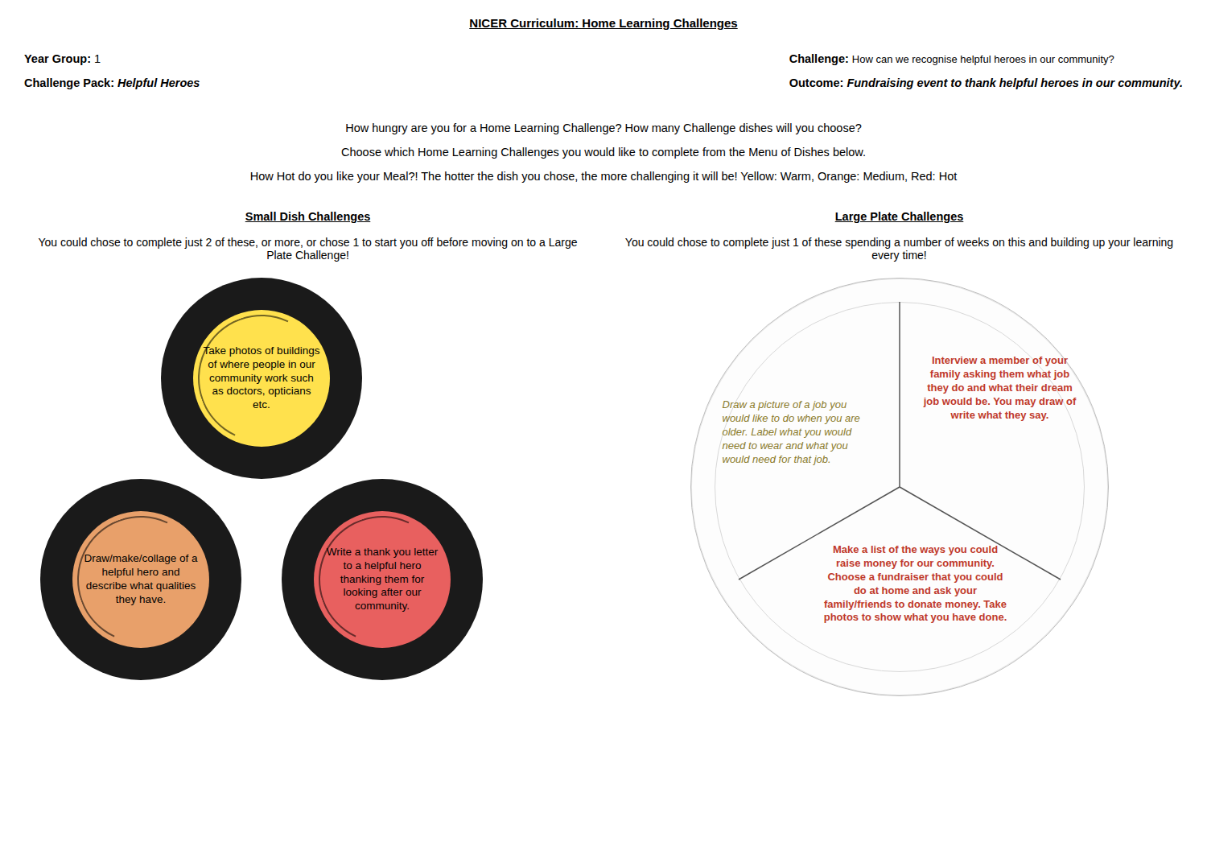NICER Curriculum: Home Learning Challenges
Year Group: 1
Challenge Pack: Helpful Heroes
Challenge: How can we recognise helpful heroes in our community?
Outcome: Fundraising event to thank helpful heroes in our community.
How hungry are you for a Home Learning Challenge? How many Challenge dishes will you choose?
Choose which Home Learning Challenges you would like to complete from the Menu of Dishes below.
How Hot do you like your Meal?! The hotter the dish you chose, the more challenging it will be! Yellow: Warm, Orange: Medium, Red: Hot
Small Dish Challenges
You could chose to complete just 2 of these, or more, or chose 1 to start you off before moving on to a Large Plate Challenge!
Take photos of buildings of where people in our community work such as doctors, opticians etc.
Draw/make/collage of a helpful hero and describe what qualities they have.
Write a thank you letter to a helpful hero thanking them for looking after our community.
Large Plate Challenges
You could chose to complete just 1 of these spending a number of weeks on this and building up your learning every time!
Draw a picture of a job you would like to do when you are older. Label what you would need to wear and what you would need for that job.
Interview a member of your family asking them what job they do and what their dream job would be. You may draw of write what they say.
Make a list of the ways you could raise money for our community. Choose a fundraiser that you could do at home and ask your family/friends to donate money. Take photos to show what you have done.